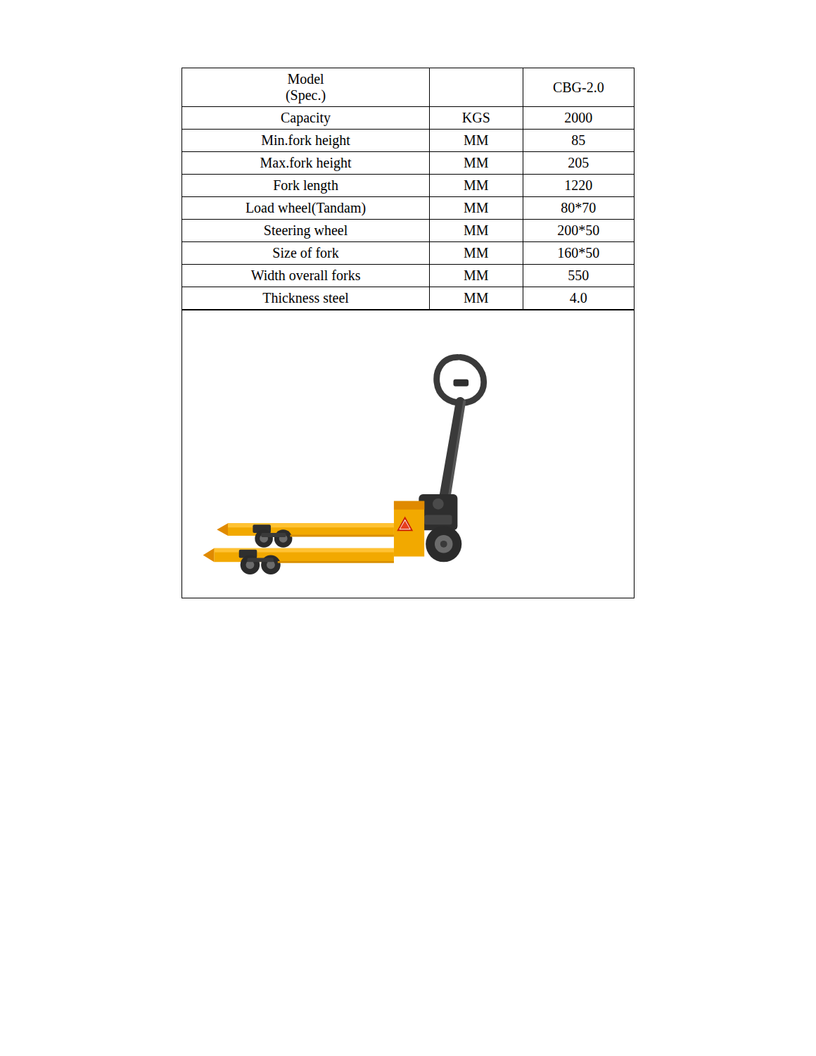| Model (Spec.) | | CBG-2.0 |
| Capacity | KGS | 2000 |
| Min.fork height | MM | 85 |
| Max.fork height | MM | 205 |
| Fork length | MM | 1220 |
| Load wheel(Tandam) | MM | 80*70 |
| Steering wheel | MM | 200*50 |
| Size of fork | MM | 160*50 |
| Width overall forks | MM | 550 |
| Thickness steel | MM | 4.0 |